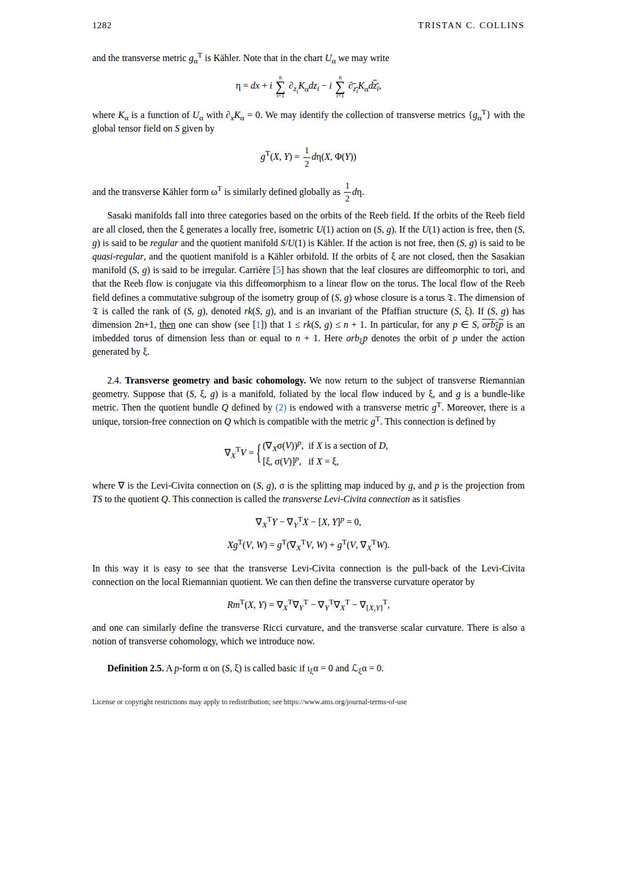1282 Tristan C. Collins
and the transverse metric gαT is Kähler. Note that in the chart Uα we may write
η = dx + i n∑i=1 ∂ziKαdzi − i n∑i=1 ∂ziKαdzi,
where Kα is a function of Uα with ∂xKα = 0. We may identify the collection of transverse metrics {gαT} with the global tensor field on S given by
gT(X, Y) = 12 dη(X, Φ(Y))
and the transverse Kähler form ωT is similarly defined globally as 12 dη.
Sasaki manifolds fall into three categories based on the orbits of the Reeb field. If the orbits of the Reeb field are all closed, then the ξ generates a locally free, isometric U(1) action on (S, g). If the U(1) action is free, then (S, g) is said to be regular and the quotient manifold S/U(1) is Kähler. If the action is not free, then (S, g) is said to be quasi-regular, and the quotient manifold is a Kähler orbifold. If the orbits of ξ are not closed, then the Sasakian manifold (S, g) is said to be irregular. Carrière [5] has shown that the leaf closures are diffeomorphic to tori, and that the Reeb flow is conjugate via this diffeomorphism to a linear flow on the torus. The local flow of the Reeb field defines a commutative subgroup of the isometry group of (S, g) whose closure is a torus 𝔗. The dimension of 𝔗 is called the rank of (S, g), denoted rk(S, g), and is an invariant of the Pfaffian structure (S, ξ). If (S, g) has dimension 2n+1, then one can show (see [1]) that 1 ≤ rk(S, g) ≤ n + 1. In particular, for any p ∈ S, orbξp is an imbedded torus of dimension less than or equal to n + 1. Here orbξp denotes the orbit of p under the action generated by ξ.
2.4. Transverse geometry and basic cohomology. We now return to the subject of transverse Riemannian geometry. Suppose that (S, ξ, g) is a manifold, foliated by the local flow induced by ξ, and g is a bundle-like metric. Then the quotient bundle Q defined by (2) is endowed with a transverse metric gT. Moreover, there is a unique, torsion-free connection on Q which is compatible with the metric gT. This connection is defined by
∇XTV =
| (∇ X σ( V )) p , | if X is a section of D , |
| [ξ, σ( V )] p , | if X = ξ, |
where ∇ is the Levi-Civita connection on (S, g), σ is the splitting map induced by g, and p is the projection from TS to the quotient Q. This connection is called the transverse Levi-Civita connection as it satisfies
∇XTY − ∇YTX − [X, Y]p = 0,
XgT(V, W) = gT(∇XTV, W) + gT(V, ∇XTW).
In this way it is easy to see that the transverse Levi-Civita connection is the pull-back of the Levi-Civita connection on the local Riemannian quotient. We can then define the transverse curvature operator by
RmT(X, Y) = ∇XT∇YT − ∇YT∇XT − ∇[X,Y]T,
and one can similarly define the transverse Ricci curvature, and the transverse scalar curvature. There is also a notion of transverse cohomology, which we introduce now.
Definition 2.5. A p-form α on (S, ξ) is called basic if ιξα = 0 and ℒξα = 0.
License or copyright restrictions may apply to redistribution; see https://www.ams.org/journal-terms-of-use